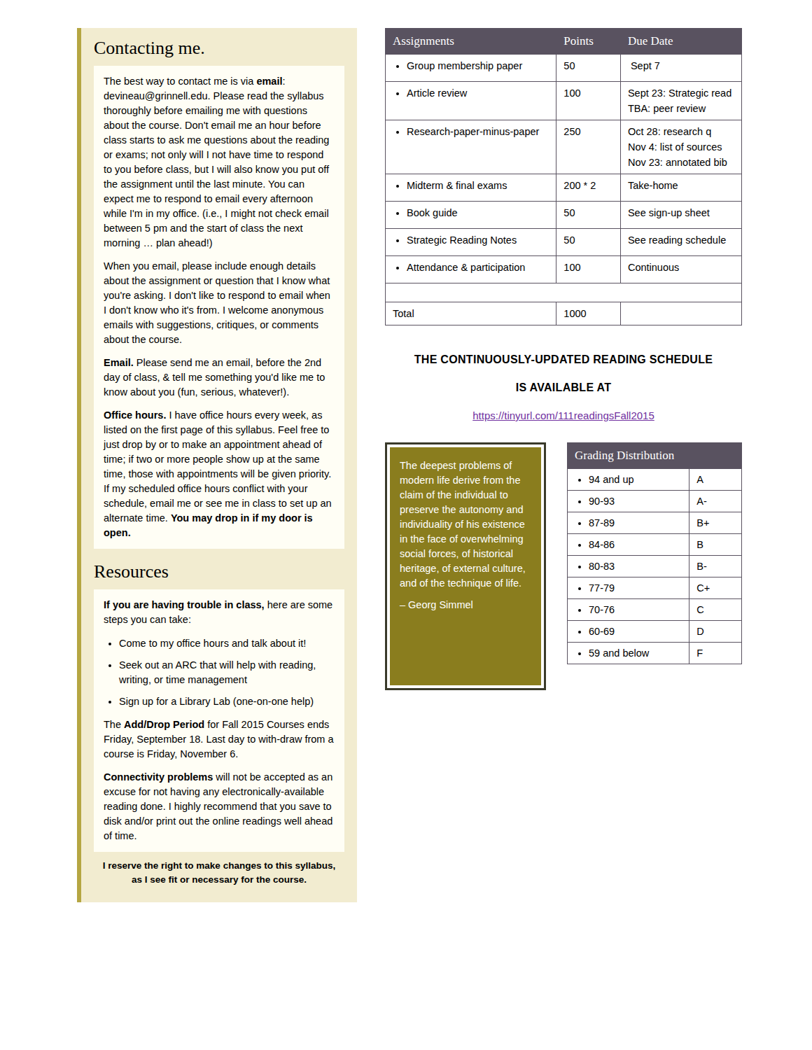Contacting me.
The best way to contact me is via email: devineau@grinnell.edu. Please read the syllabus thoroughly before emailing me with questions about the course. Don't email me an hour before class starts to ask me questions about the reading or exams; not only will I not have time to respond to you before class, but I will also know you put off the assignment until the last minute. You can expect me to respond to email every afternoon while I'm in my office. (i.e., I might not check email between 5 pm and the start of class the next morning … plan ahead!)
When you email, please include enough details about the assignment or question that I know what you're asking. I don't like to respond to email when I don't know who it's from. I welcome anonymous emails with suggestions, critiques, or comments about the course.
Email. Please send me an email, before the 2nd day of class, & tell me something you'd like me to know about you (fun, serious, whatever!).
Office hours. I have office hours every week, as listed on the first page of this syllabus. Feel free to just drop by or to make an appointment ahead of time; if two or more people show up at the same time, those with appointments will be given priority. If my scheduled office hours conflict with your schedule, email me or see me in class to set up an alternate time. You may drop in if my door is open.
Resources
If you are having trouble in class, here are some steps you can take:
Come to my office hours and talk about it!
Seek out an ARC that will help with reading, writing, or time management
Sign up for a Library Lab (one-on-one help)
The Add/Drop Period for Fall 2015 Courses ends Friday, September 18. Last day to with-draw from a course is Friday, November 6.
Connectivity problems will not be accepted as an excuse for not having any electronically-available reading done. I highly recommend that you save to disk and/or print out the online readings well ahead of time.
I reserve the right to make changes to this syllabus,
as I see fit or necessary for the course.
| Assignments | Points | Due Date |
| --- | --- | --- |
| Group membership paper | 50 | Sept 7 |
| Article review | 100 | Sept 23: Strategic read TBA: peer review |
| Research-paper-minus-paper | 250 | Oct 28: research q Nov 4: list of sources Nov 23: annotated bib |
| Midterm & final exams | 200 * 2 | Take-home |
| Book guide | 50 | See sign-up sheet |
| Strategic Reading Notes | 50 | See reading schedule |
| Attendance & participation | 100 | Continuous |
| Total | 1000 | |
THE CONTINUOUSLY-UPDATED READING SCHEDULE
IS AVAILABLE AT
https://tinyurl.com/111readingsFall2015
The deepest problems of modern life derive from the claim of the individual to preserve the autonomy and individuality of his existence in the face of overwhelming social forces, of historical heritage, of external culture, and of the technique of life.
– Georg Simmel
| Grading Distribution |
| --- |
| 94 and up | A |
| 90-93 | A- |
| 87-89 | B+ |
| 84-86 | B |
| 80-83 | B- |
| 77-79 | C+ |
| 70-76 | C |
| 60-69 | D |
| 59 and below | F |